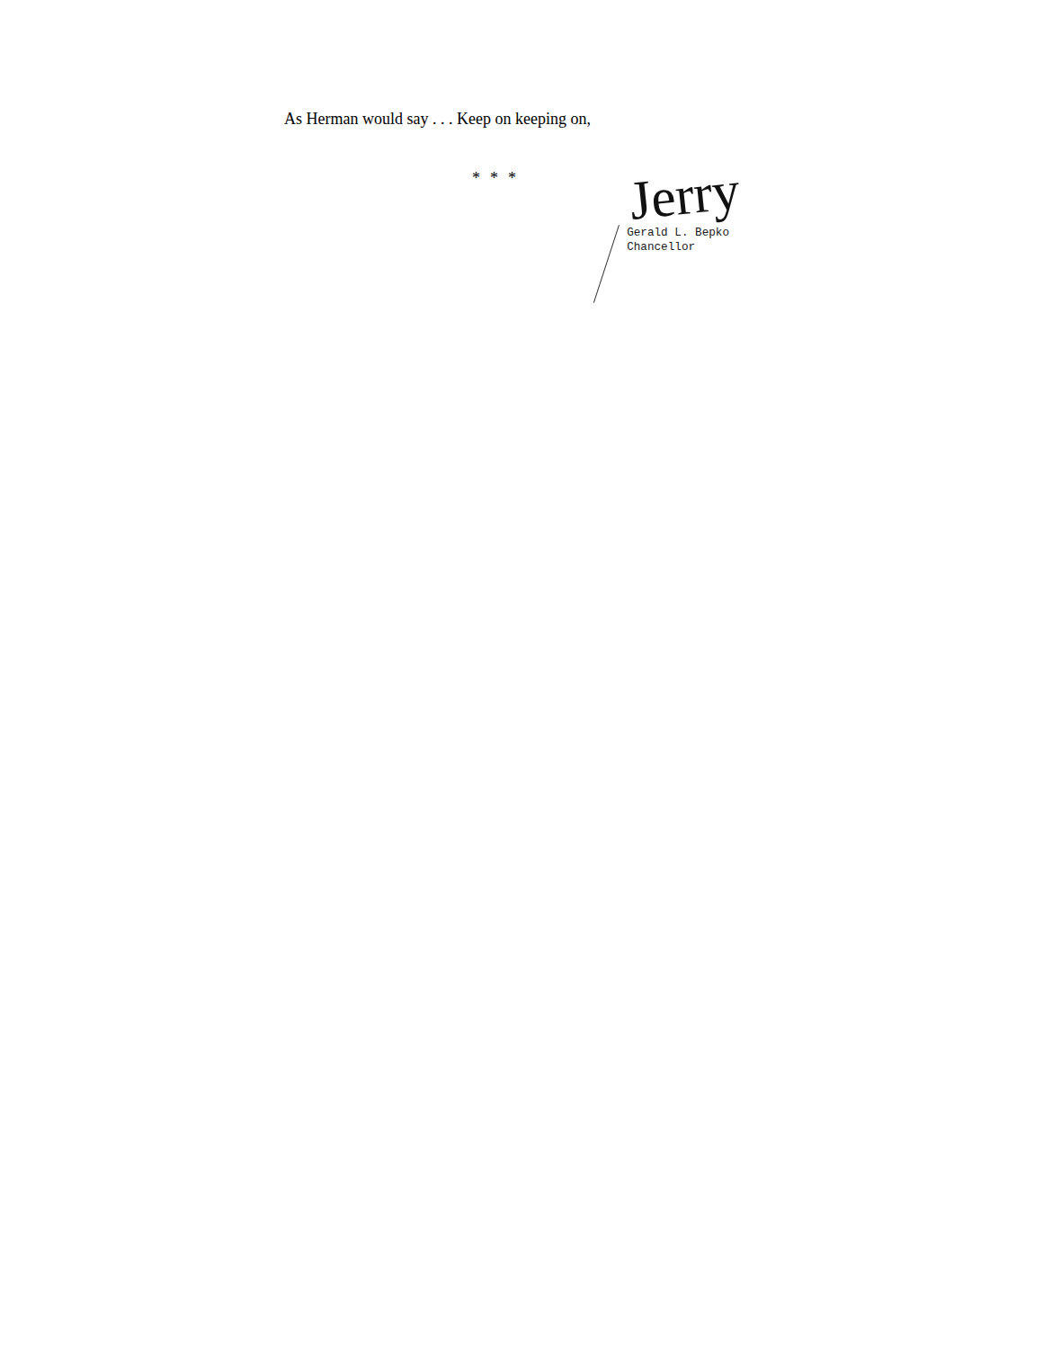As Herman would say . . . Keep on keeping on,
* * *
Jerry
Gerald L. Bepko
Chancellor